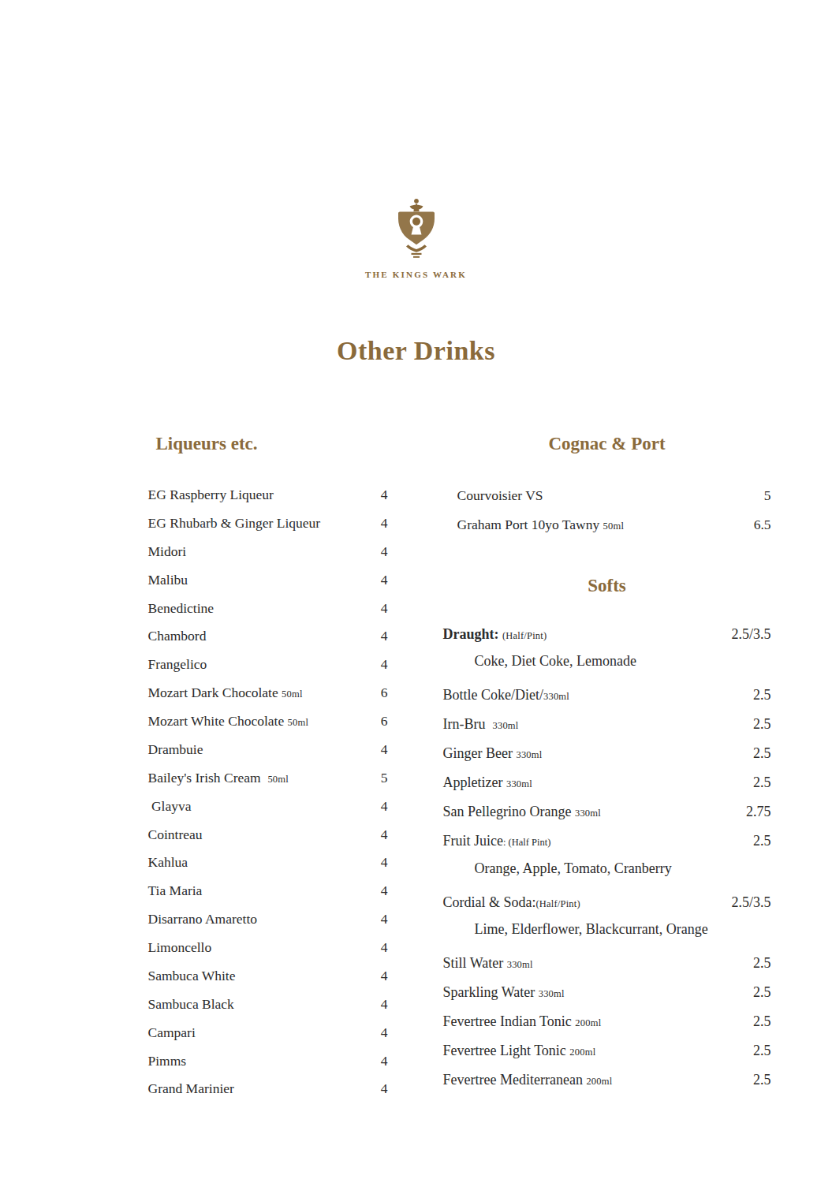THE KINGS WARK
Other Drinks
Liqueurs etc.
EG Raspberry Liqueur 4
EG Rhubarb & Ginger Liqueur 4
Midori 4
Malibu 4
Benedictine 4
Chambord 4
Frangelico 4
Mozart Dark Chocolate 50ml 6
Mozart White Chocolate 50ml 6
Drambuie 4
Bailey's Irish Cream 50ml 5
Glayva 4
Cointreau 4
Kahlua 4
Tia Maria 4
Disarrano Amaretto 4
Limoncello 4
Sambuca White 4
Sambuca Black 4
Campari 4
Pimms 4
Grand Marinier 4
Cognac & Port
Courvoisier VS 5
Graham Port 10yo Tawny 50ml 6.5
Softs
Draught: (Half/Pint) 2.5/3.5
Coke, Diet Coke, Lemonade
Bottle Coke/Diet/330ml 2.5
Irn-Bru 330ml 2.5
Ginger Beer 330ml 2.5
Appletizer 330ml 2.5
San Pellegrino Orange 330ml 2.75
Fruit Juice: (Half Pint) 2.5
Orange, Apple, Tomato, Cranberry
Cordial & Soda:(Half/Pint) 2.5/3.5
Lime, Elderflower, Blackcurrant, Orange
Still Water 330ml 2.5
Sparkling Water 330ml 2.5
Fevertree Indian Tonic 200ml 2.5
Fevertree Light Tonic 200ml 2.5
Fevertree Mediterranean 200ml 2.5